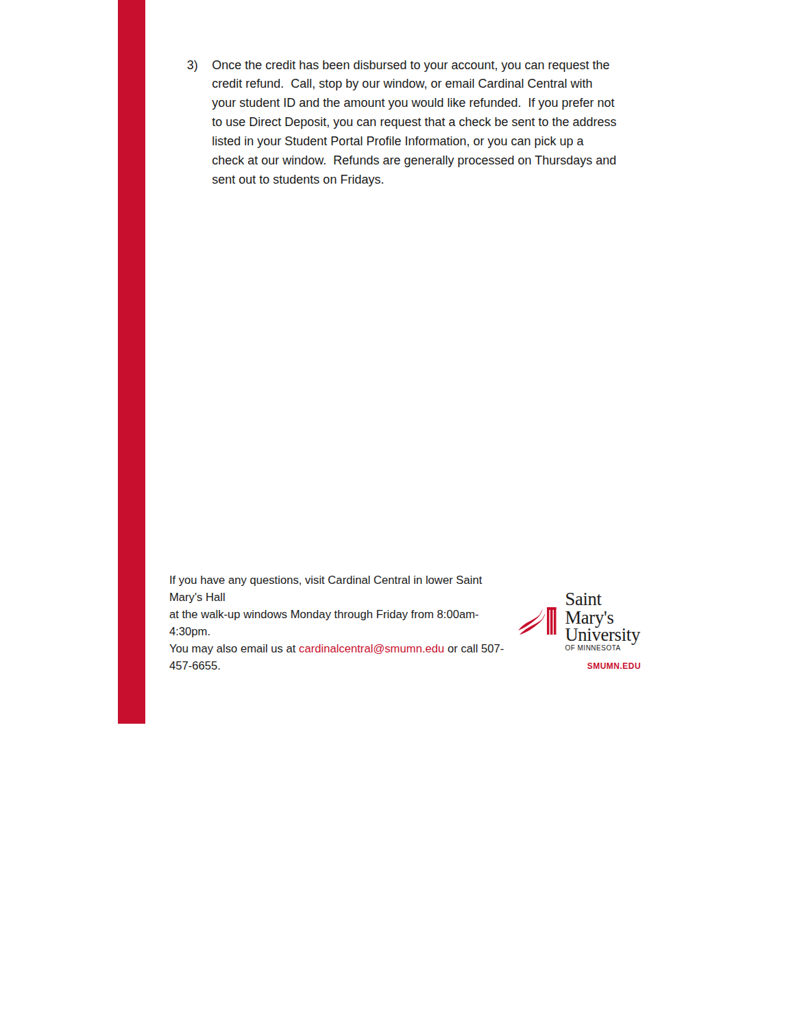3) Once the credit has been disbursed to your account, you can request the credit refund. Call, stop by our window, or email Cardinal Central with your student ID and the amount you would like refunded. If you prefer not to use Direct Deposit, you can request that a check be sent to the address listed in your Student Portal Profile Information, or you can pick up a check at our window. Refunds are generally processed on Thursdays and sent out to students on Fridays.
If you have any questions, visit Cardinal Central in lower Saint Mary's Hall
at the walk-up windows Monday through Friday from 8:00am-4:30pm.
You may also email us at cardinalcentral@smumn.edu or call 507-457-6655.
Saint Mary's University OF MINNESOTA
SMUMN.EDU